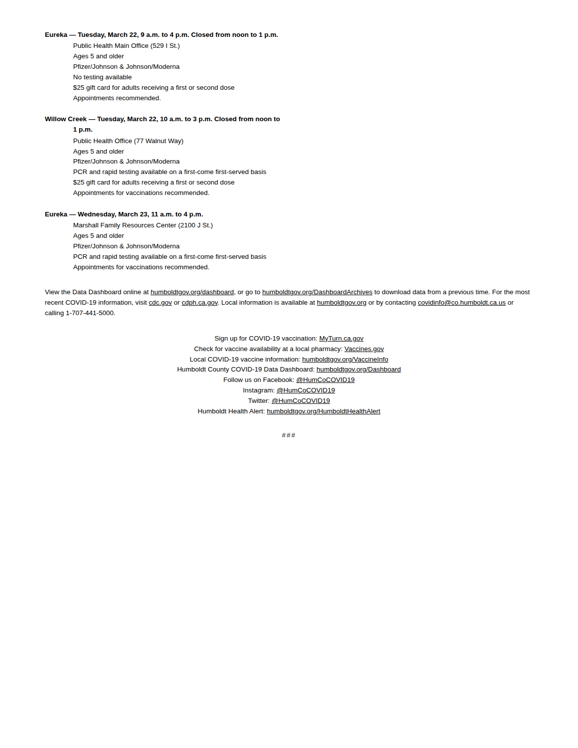Eureka — Tuesday, March 22, 9 a.m. to 4 p.m. Closed from noon to 1 p.m.
Public Health Main Office (529 I St.)
Ages 5 and older
Pfizer/Johnson & Johnson/Moderna
No testing available
$25 gift card for adults receiving a first or second dose
Appointments recommended.
Willow Creek — Tuesday, March 22, 10 a.m. to 3 p.m. Closed from noon to 1 p.m.
Public Health Office (77 Walnut Way)
Ages 5 and older
Pfizer/Johnson & Johnson/Moderna
PCR and rapid testing available on a first-come first-served basis
$25 gift card for adults receiving a first or second dose
Appointments for vaccinations recommended.
Eureka — Wednesday, March 23, 11 a.m. to 4 p.m.
Marshall Family Resources Center (2100 J St.)
Ages 5 and older
Pfizer/Johnson & Johnson/Moderna
PCR and rapid testing available on a first-come first-served basis
Appointments for vaccinations recommended.
View the Data Dashboard online at humboldtgov.org/dashboard, or go to humboldtgov.org/DashboardArchives to download data from a previous time. For the most recent COVID-19 information, visit cdc.gov or cdph.ca.gov. Local information is available at humboldtgov.org or by contacting covidinfo@co.humboldt.ca.us or calling 1-707-441-5000.
Sign up for COVID-19 vaccination: MyTurn.ca.gov
Check for vaccine availability at a local pharmacy: Vaccines.gov
Local COVID-19 vaccine information: humboldtgov.org/VaccineInfo
Humboldt County COVID-19 Data Dashboard: humboldtgov.org/Dashboard
Follow us on Facebook: @HumCoCOVID19
Instagram: @HumCoCOVID19
Twitter: @HumCoCOVID19
Humboldt Health Alert: humboldtgov.org/HumboldtHealthAlert
###